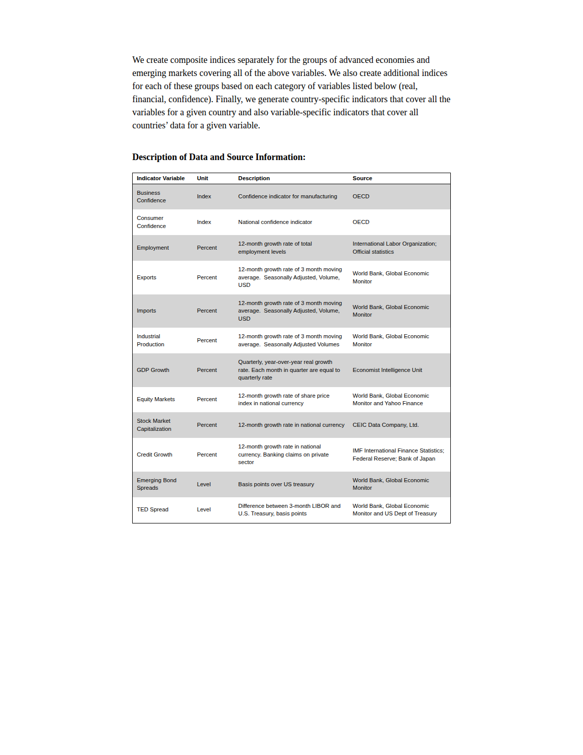We create composite indices separately for the groups of advanced economies and emerging markets covering all of the above variables. We also create additional indices for each of these groups based on each category of variables listed below (real, financial, confidence). Finally, we generate country-specific indicators that cover all the variables for a given country and also variable-specific indicators that cover all countries’ data for a given variable.
Description of Data and Source Information:
| Indicator Variable | Unit | Description | Source |
| --- | --- | --- | --- |
| Business Confidence | Index | Confidence indicator for manufacturing | OECD |
| Consumer Confidence | Index | National confidence indicator | OECD |
| Employment | Percent | 12-month growth rate of total employment levels | International Labor Organization; Official statistics |
| Exports | Percent | 12-month growth rate of 3 month moving average. Seasonally Adjusted, Volume, USD | World Bank, Global Economic Monitor |
| Imports | Percent | 12-month growth rate of 3 month moving average. Seasonally Adjusted, Volume, USD | World Bank, Global Economic Monitor |
| Industrial Production | Percent | 12-month growth rate of 3 month moving average. Seasonally Adjusted Volumes | World Bank, Global Economic Monitor |
| GDP Growth | Percent | Quarterly, year-over-year real growth rate. Each month in quarter are equal to quarterly rate | Economist Intelligence Unit |
| Equity Markets | Percent | 12-month growth rate of share price index in national currency | World Bank, Global Economic Monitor and Yahoo Finance |
| Stock Market Capitalization | Percent | 12-month growth rate in national currency | CEIC Data Company, Ltd. |
| Credit Growth | Percent | 12-month growth rate in national currency. Banking claims on private sector | IMF International Finance Statistics; Federal Reserve; Bank of Japan |
| Emerging Bond Spreads | Level | Basis points over US treasury | World Bank, Global Economic Monitor |
| TED Spread | Level | Difference between 3-month LIBOR and U.S. Treasury, basis points | World Bank, Global Economic Monitor and US Dept of Treasury |